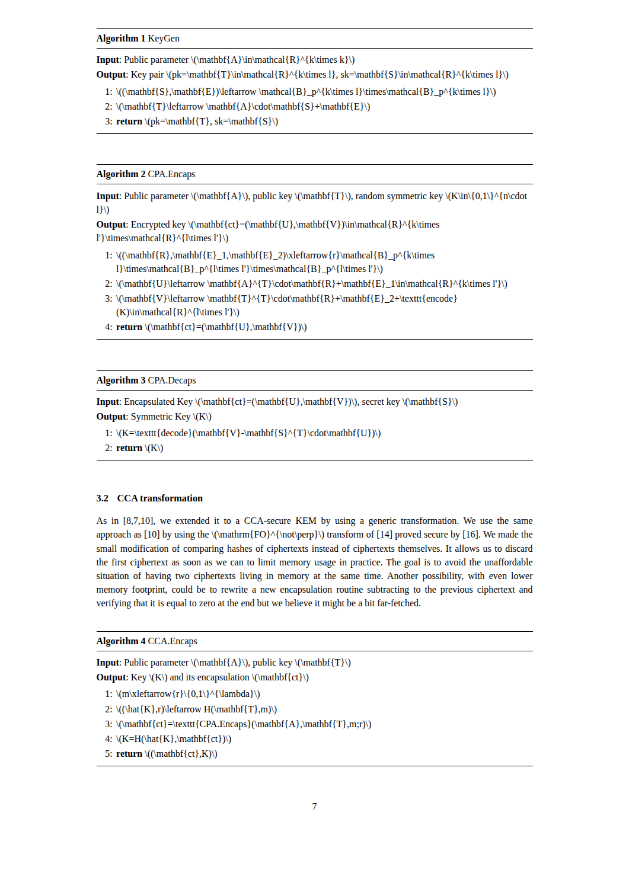Algorithm 1 KeyGen
Input: Public parameter \(\mathbf{A}\in\mathcal{R}^{k\times k}\)
Output: Key pair \(pk=\mathbf{T}\in\mathcal{R}^{k\times l}, sk=\mathbf{S}\in\mathcal{R}^{k\times l}\)
\((\mathbf{S},\mathbf{E})\leftarrow \mathcal{B}_p^{k\times l}\times\mathcal{B}_p^{k\times l}\)
\(\mathbf{T}\leftarrow \mathbf{A}\cdot\mathbf{S}+\mathbf{E}\)
return \(pk=\mathbf{T}, sk=\mathbf{S}\)
Algorithm 2 CPA.Encaps
Input: Public parameter \(\mathbf{A}\), public key \(\mathbf{T}\), random symmetric key \(K\in\{0,1\}^{n\cdot l}\)
Output: Encrypted key \(\mathbf{ct}=(\mathbf{U},\mathbf{V})\in\mathcal{R}^{k\times l'}\times\mathcal{R}^{l\times l'}\)
\((\mathbf{R},\mathbf{E}_1,\mathbf{E}_2)\xleftarrow{r}\mathcal{B}_p^{k\times l}\times\mathcal{B}_p^{l\times l'}\times\mathcal{B}_p^{l\times l'}\)
\(\mathbf{U}\leftarrow \mathbf{A}^{T}\cdot\mathbf{R}+\mathbf{E}_1\in\mathcal{R}^{k\times l'}\)
\(\mathbf{V}\leftarrow \mathbf{T}^{T}\cdot\mathbf{R}+\mathbf{E}_2+\texttt{encode}(K)\in\mathcal{R}^{l\times l'}\)
return \(\mathbf{ct}=(\mathbf{U},\mathbf{V})\)
Algorithm 3 CPA.Decaps
Input: Encapsulated Key \(\mathbf{ct}=(\mathbf{U},\mathbf{V})\), secret key \(\mathbf{S}\)
Output: Symmetric Key \(K\)
\(K=\texttt{decode}(\mathbf{V}-\mathbf{S}^{T}\cdot\mathbf{U})\)
return \(K\)
3.2 CCA transformation
As in [8,7,10], we extended it to a CCA-secure KEM by using a generic transformation. We use the same approach as [10] by using the \(\mathrm{FO}^{\not\perp}\) transform of [14] proved secure by [16]. We made the small modification of comparing hashes of ciphertexts instead of ciphertexts themselves. It allows us to discard the first ciphertext as soon as we can to limit memory usage in practice. The goal is to avoid the unaffordable situation of having two ciphertexts living in memory at the same time. Another possibility, with even lower memory footprint, could be to rewrite a new encapsulation routine subtracting to the previous ciphertext and verifying that it is equal to zero at the end but we believe it might be a bit far-fetched.
Algorithm 4 CCA.Encaps
Input: Public parameter \(\mathbf{A}\), public key \(\mathbf{T}\)
Output: Key \(K\) and its encapsulation \(\mathbf{ct}\)
\(m\xleftarrow{r}\{0,1\}^{\lambda}\)
\((\hat{K},r)\leftarrow H(\mathbf{T},m)\)
\(\mathbf{ct}=\texttt{CPA.Encaps}(\mathbf{A},\mathbf{T},m;r)\)
\(K=H(\hat{K},\mathbf{ct})\)
return \((\mathbf{ct},K)\)
7